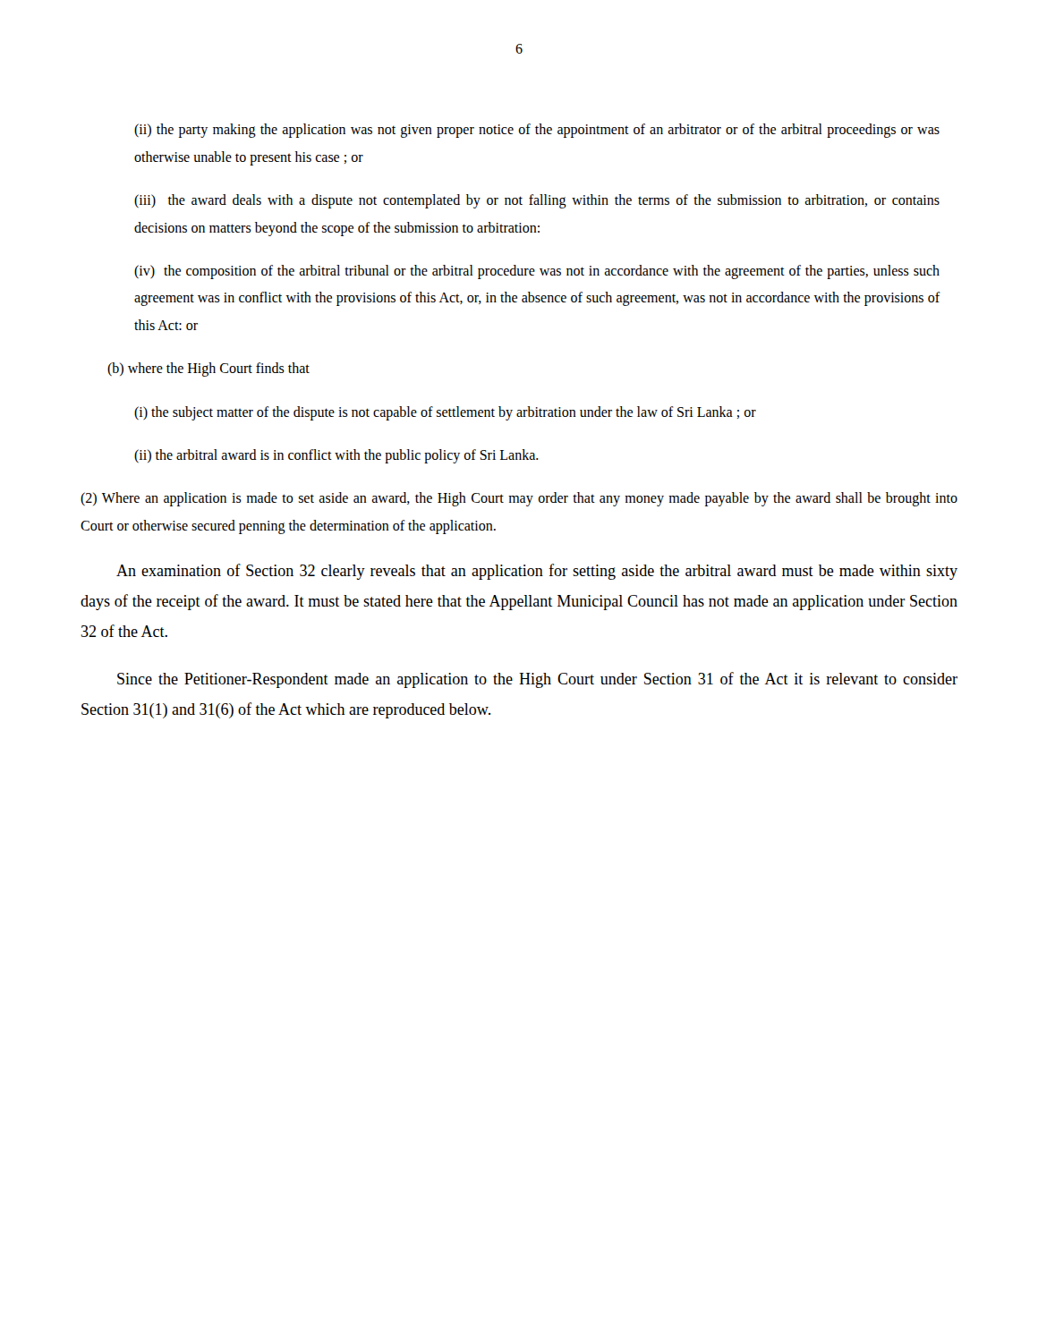6
(ii) the party making the application was not given proper notice of the appointment of an arbitrator or of the arbitral proceedings or was otherwise unable to present his case ; or
(iii) the award deals with a dispute not contemplated by or not falling within the terms of the submission to arbitration, or contains decisions on matters beyond the scope of the submission to arbitration:
(iv) the composition of the arbitral tribunal or the arbitral procedure was not in accordance with the agreement of the parties, unless such agreement was in conflict with the provisions of this Act, or, in the absence of such agreement, was not in accordance with the provisions of this Act: or
(b) where the High Court finds that
(i) the subject matter of the dispute is not capable of settlement by arbitration under the law of Sri Lanka ; or
(ii) the arbitral award is in conflict with the public policy of Sri Lanka.
(2) Where an application is made to set aside an award, the High Court may order that any money made payable by the award shall be brought into Court or otherwise secured penning the determination of the application.
An examination of Section 32 clearly reveals that an application for setting aside the arbitral award must be made within sixty days of the receipt of the award. It must be stated here that the Appellant Municipal Council has not made an application under Section 32 of the Act.
Since the Petitioner-Respondent made an application to the High Court under Section 31 of the Act it is relevant to consider Section 31(1) and 31(6) of the Act which are reproduced below.